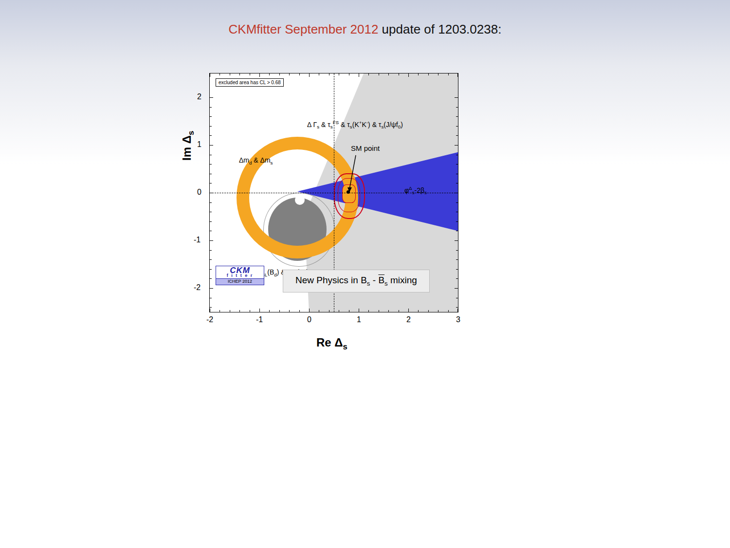CKMfitter September 2012 update of 1203.0238:
Im Δs
Re Δs
2
1
0
-1
-2
-2
-1
0
1
2
3
excluded area has CL > 0.68
Δ Γs & τsFS & τs(K+K-) & τs(J/ψf0)
Δmd & Δms
SM point
φΔs-2βs
ASL & aSL(Bd) & aSL(Bs)
CKMf i t t e r
ICHEP 2012
New Physics in Bs - Bs mixing